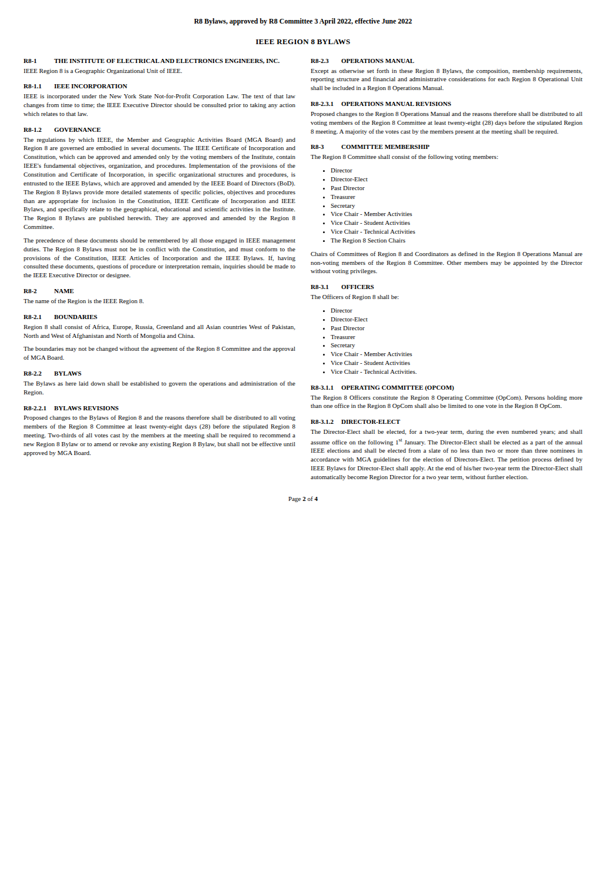R8 Bylaws, approved by R8 Committee 3 April 2022, effective June 2022
IEEE REGION 8 BYLAWS
R8-1 THE INSTITUTE OF ELECTRICAL AND ELECTRONICS ENGINEERS, INC.
IEEE Region 8 is a Geographic Organizational Unit of IEEE.
R8-1.1 IEEE INCORPORATION
IEEE is incorporated under the New York State Not-for-Profit Corporation Law. The text of that law changes from time to time; the IEEE Executive Director should be consulted prior to taking any action which relates to that law.
R8-1.2 GOVERNANCE
The regulations by which IEEE, the Member and Geographic Activities Board (MGA Board) and Region 8 are governed are embodied in several documents. The IEEE Certificate of Incorporation and Constitution, which can be approved and amended only by the voting members of the Institute, contain IEEE's fundamental objectives, organization, and procedures. Implementation of the provisions of the Constitution and Certificate of Incorporation, in specific organizational structures and procedures, is entrusted to the IEEE Bylaws, which are approved and amended by the IEEE Board of Directors (BoD). The Region 8 Bylaws provide more detailed statements of specific policies, objectives and procedures than are appropriate for inclusion in the Constitution, IEEE Certificate of Incorporation and IEEE Bylaws, and specifically relate to the geographical, educational and scientific activities in the Institute. The Region 8 Bylaws are published herewith. They are approved and amended by the Region 8 Committee.
The precedence of these documents should be remembered by all those engaged in IEEE management duties. The Region 8 Bylaws must not be in conflict with the Constitution, and must conform to the provisions of the Constitution, IEEE Articles of Incorporation and the IEEE Bylaws. If, having consulted these documents, questions of procedure or interpretation remain, inquiries should be made to the IEEE Executive Director or designee.
R8-2 NAME
The name of the Region is the IEEE Region 8.
R8-2.1 BOUNDARIES
Region 8 shall consist of Africa, Europe, Russia, Greenland and all Asian countries West of Pakistan, North and West of Afghanistan and North of Mongolia and China.
The boundaries may not be changed without the agreement of the Region 8 Committee and the approval of MGA Board.
R8-2.2 BYLAWS
The Bylaws as here laid down shall be established to govern the operations and administration of the Region.
R8-2.2.1 BYLAWS REVISIONS
Proposed changes to the Bylaws of Region 8 and the reasons therefore shall be distributed to all voting members of the Region 8 Committee at least twenty-eight days (28) before the stipulated Region 8 meeting. Two-thirds of all votes cast by the members at the meeting shall be required to recommend a new Region 8 Bylaw or to amend or revoke any existing Region 8 Bylaw, but shall not be effective until approved by MGA Board.
R8-2.3 OPERATIONS MANUAL
Except as otherwise set forth in these Region 8 Bylaws, the composition, membership requirements, reporting structure and financial and administrative considerations for each Region 8 Operational Unit shall be included in a Region 8 Operations Manual.
R8-2.3.1 OPERATIONS MANUAL REVISIONS
Proposed changes to the Region 8 Operations Manual and the reasons therefore shall be distributed to all voting members of the Region 8 Committee at least twenty-eight (28) days before the stipulated Region 8 meeting. A majority of the votes cast by the members present at the meeting shall be required.
R8-3 COMMITTEE MEMBERSHIP
The Region 8 Committee shall consist of the following voting members:
Director
Director-Elect
Past Director
Treasurer
Secretary
Vice Chair - Member Activities
Vice Chair - Student Activities
Vice Chair - Technical Activities
The Region 8 Section Chairs
Chairs of Committees of Region 8 and Coordinators as defined in the Region 8 Operations Manual are non-voting members of the Region 8 Committee. Other members may be appointed by the Director without voting privileges.
R8-3.1 OFFICERS
The Officers of Region 8 shall be:
Director
Director-Elect
Past Director
Treasurer
Secretary
Vice Chair - Member Activities
Vice Chair - Student Activities
Vice Chair - Technical Activities.
R8-3.1.1 OPERATING COMMITTEE (OPCOM)
The Region 8 Officers constitute the Region 8 Operating Committee (OpCom). Persons holding more than one office in the Region 8 OpCom shall also be limited to one vote in the Region 8 OpCom.
R8-3.1.2 DIRECTOR-ELECT
The Director-Elect shall be elected, for a two-year term, during the even numbered years; and shall assume office on the following 1st January. The Director-Elect shall be elected as a part of the annual IEEE elections and shall be elected from a slate of no less than two or more than three nominees in accordance with MGA guidelines for the election of Directors-Elect. The petition process defined by IEEE Bylaws for Director-Elect shall apply. At the end of his/her two-year term the Director-Elect shall automatically become Region Director for a two year term, without further election.
Page 2 of 4